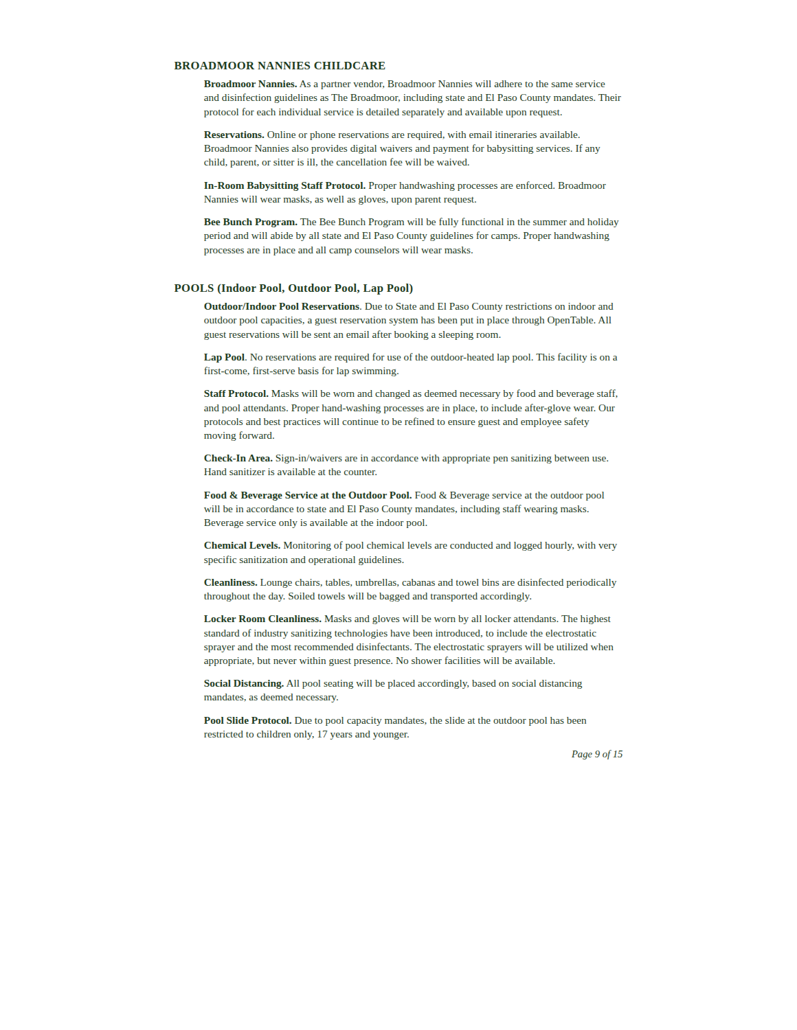BROADMOOR NANNIES CHILDCARE
Broadmoor Nannies. As a partner vendor, Broadmoor Nannies will adhere to the same service and disinfection guidelines as The Broadmoor, including state and El Paso County mandates. Their protocol for each individual service is detailed separately and available upon request.
Reservations. Online or phone reservations are required, with email itineraries available. Broadmoor Nannies also provides digital waivers and payment for babysitting services. If any child, parent, or sitter is ill, the cancellation fee will be waived.
In-Room Babysitting Staff Protocol. Proper handwashing processes are enforced. Broadmoor Nannies will wear masks, as well as gloves, upon parent request.
Bee Bunch Program. The Bee Bunch Program will be fully functional in the summer and holiday period and will abide by all state and El Paso County guidelines for camps. Proper handwashing processes are in place and all camp counselors will wear masks.
POOLS (Indoor Pool, Outdoor Pool, Lap Pool)
Outdoor/Indoor Pool Reservations. Due to State and El Paso County restrictions on indoor and outdoor pool capacities, a guest reservation system has been put in place through OpenTable. All guest reservations will be sent an email after booking a sleeping room.
Lap Pool. No reservations are required for use of the outdoor-heated lap pool. This facility is on a first-come, first-serve basis for lap swimming.
Staff Protocol. Masks will be worn and changed as deemed necessary by food and beverage staff, and pool attendants. Proper hand-washing processes are in place, to include after-glove wear. Our protocols and best practices will continue to be refined to ensure guest and employee safety moving forward.
Check-In Area. Sign-in/waivers are in accordance with appropriate pen sanitizing between use. Hand sanitizer is available at the counter.
Food & Beverage Service at the Outdoor Pool. Food & Beverage service at the outdoor pool will be in accordance to state and El Paso County mandates, including staff wearing masks. Beverage service only is available at the indoor pool.
Chemical Levels. Monitoring of pool chemical levels are conducted and logged hourly, with very specific sanitization and operational guidelines.
Cleanliness. Lounge chairs, tables, umbrellas, cabanas and towel bins are disinfected periodically throughout the day. Soiled towels will be bagged and transported accordingly.
Locker Room Cleanliness. Masks and gloves will be worn by all locker attendants. The highest standard of industry sanitizing technologies have been introduced, to include the electrostatic sprayer and the most recommended disinfectants. The electrostatic sprayers will be utilized when appropriate, but never within guest presence. No shower facilities will be available.
Social Distancing. All pool seating will be placed accordingly, based on social distancing mandates, as deemed necessary.
Pool Slide Protocol. Due to pool capacity mandates, the slide at the outdoor pool has been restricted to children only, 17 years and younger.
Page 9 of 15